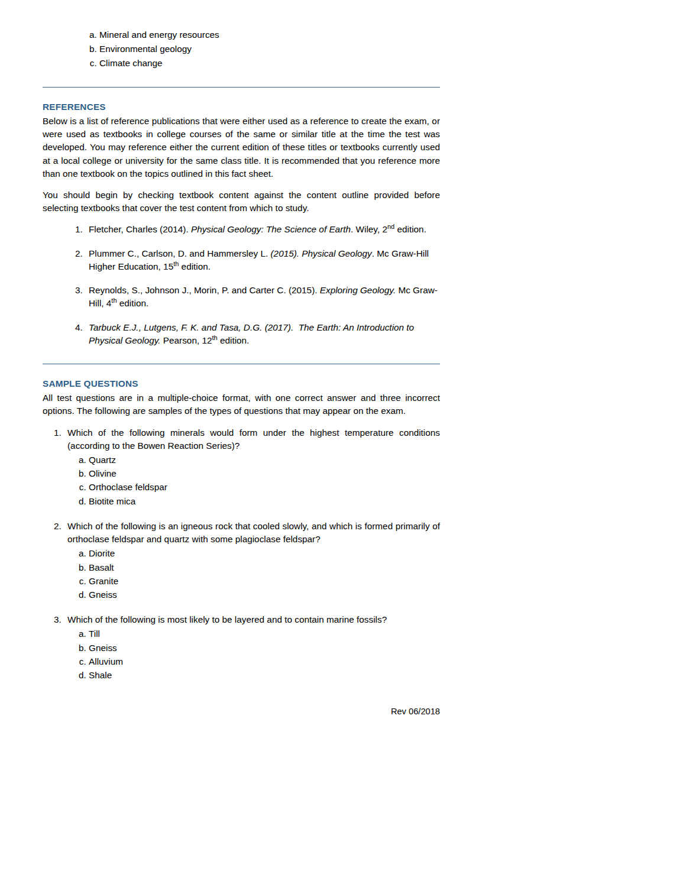Mineral and energy resources
Environmental geology
Climate change
REFERENCES
Below is a list of reference publications that were either used as a reference to create the exam, or were used as textbooks in college courses of the same or similar title at the time the test was developed. You may reference either the current edition of these titles or textbooks currently used at a local college or university for the same class title. It is recommended that you reference more than one textbook on the topics outlined in this fact sheet.
You should begin by checking textbook content against the content outline provided before selecting textbooks that cover the test content from which to study.
Fletcher, Charles (2014). Physical Geology: The Science of Earth. Wiley, 2nd edition.
Plummer C., Carlson, D. and Hammersley L. (2015). Physical Geology. Mc Graw-Hill Higher Education, 15th edition.
Reynolds, S., Johnson J., Morin, P. and Carter C. (2015). Exploring Geology. Mc Graw-Hill, 4th edition.
Tarbuck E.J., Lutgens, F. K. and Tasa, D.G. (2017). The Earth: An Introduction to Physical Geology. Pearson, 12th edition.
SAMPLE QUESTIONS
All test questions are in a multiple-choice format, with one correct answer and three incorrect options. The following are samples of the types of questions that may appear on the exam.
Which of the following minerals would form under the highest temperature conditions (according to the Bowen Reaction Series)?
Quartz
Olivine
Orthoclase feldspar
Biotite mica
Which of the following is an igneous rock that cooled slowly, and which is formed primarily of orthoclase feldspar and quartz with some plagioclase feldspar?
Diorite
Basalt
Granite
Gneiss
Which of the following is most likely to be layered and to contain marine fossils?
Till
Gneiss
Alluvium
Shale
Rev 06/2018